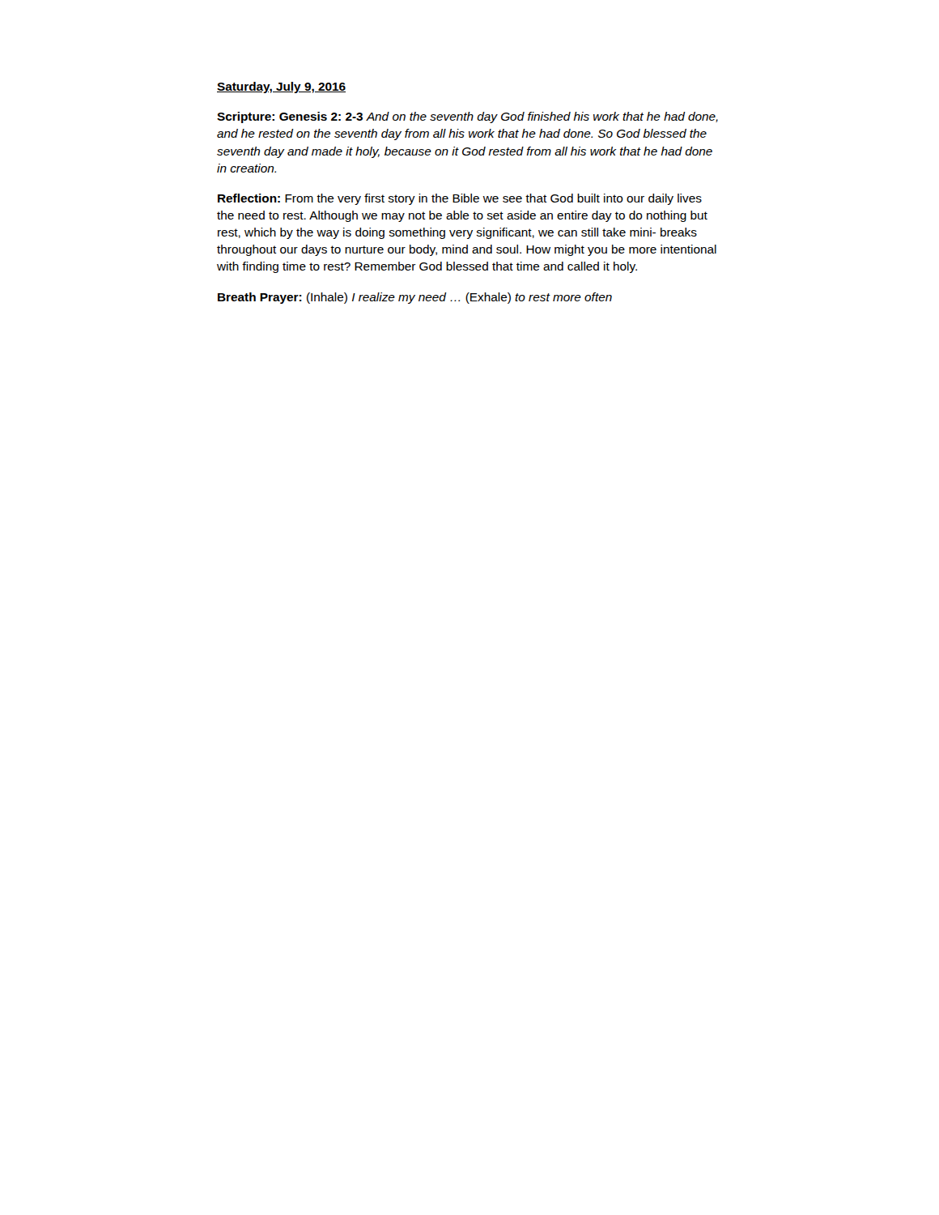Saturday, July 9, 2016
Scripture: Genesis 2: 2-3 And on the seventh day God finished his work that he had done, and he rested on the seventh day from all his work that he had done. So God blessed the seventh day and made it holy, because on it God rested from all his work that he had done in creation.
Reflection: From the very first story in the Bible we see that God built into our daily lives the need to rest. Although we may not be able to set aside an entire day to do nothing but rest, which by the way is doing something very significant, we can still take mini- breaks throughout our days to nurture our body, mind and soul. How might you be more intentional with finding time to rest? Remember God blessed that time and called it holy.
Breath Prayer: (Inhale) I realize my need … (Exhale) to rest more often